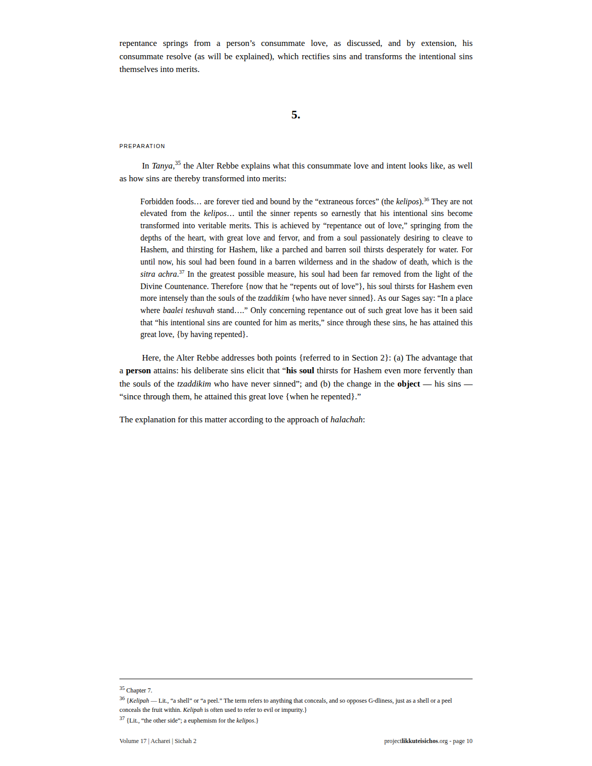repentance springs from a person’s consummate love, as discussed, and by extension, his consummate resolve (as will be explained), which rectifies sins and transforms the intentional sins themselves into merits.
5.
Preparation
In Tanya,35 the Alter Rebbe explains what this consummate love and intent looks like, as well as how sins are thereby transformed into merits:
Forbidden foods… are forever tied and bound by the “extraneous forces” (the kelipos).36 They are not elevated from the kelipos… until the sinner repents so earnestly that his intentional sins become transformed into veritable merits. This is achieved by “repentance out of love,” springing from the depths of the heart, with great love and fervor, and from a soul passionately desiring to cleave to Hashem, and thirsting for Hashem, like a parched and barren soil thirsts desperately for water. For until now, his soul had been found in a barren wilderness and in the shadow of death, which is the sitra achra.37 In the greatest possible measure, his soul had been far removed from the light of the Divine Countenance. Therefore {now that he “repents out of love”}, his soul thirsts for Hashem even more intensely than the souls of the tzaddikim {who have never sinned}. As our Sages say: “In a place where baalei teshuvah stand….” Only concerning repentance out of such great love has it been said that “his intentional sins are counted for him as merits,” since through these sins, he has attained this great love, {by having repented}.
Here, the Alter Rebbe addresses both points {referred to in Section 2}: (a) The advantage that a person attains: his deliberate sins elicit that “his soul thirsts for Hashem even more fervently than the souls of the tzaddikim who have never sinned”; and (b) the change in the object — his sins — “since through them, he attained this great love {when he repented}.”
The explanation for this matter according to the approach of halachah:
35 Chapter 7.
36 {Kelipah — Lit., “a shell” or “a peel.” The term refers to anything that conceals, and so opposes G‑dliness, just as a shell or a peel conceals the fruit within. Kelipah is often used to refer to evil or impurity.}
37 {Lit., “the other side”; a euphemism for the kelipos.}
Volume 17 | Acharei | Sichah 2
projectlikkuteisichos.org - page 10